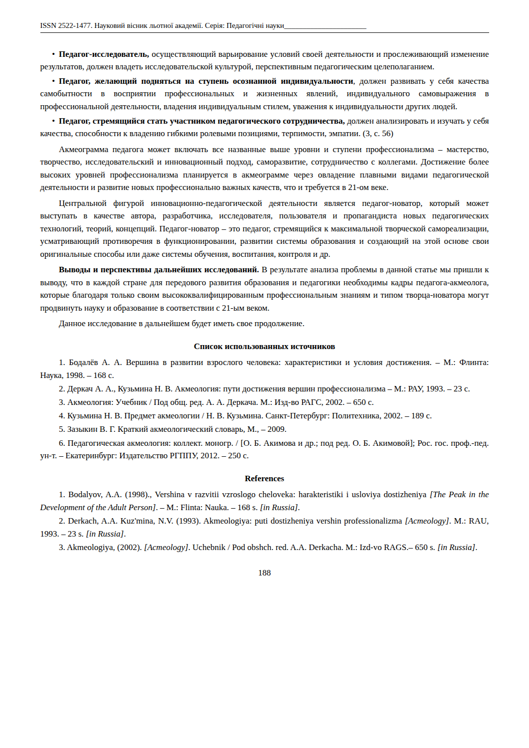ISSN 2522-1477. Науковий вісник льотної академії. Серія: Педагогічні науки______________________
Педагог-исследователь, осуществляющий варьирование условий своей деятельности и прослеживающий изменение результатов, должен владеть исследовательской культурой, перспективным педагогическим целеполаганием.
Педагог, желающий подняться на ступень осознанной индивидуальности, должен развивать у себя качества самобытности в восприятии профессиональных и жизненных явлений, индивидуального самовыражения в профессиональной деятельности, владения индивидуальным стилем, уважения к индивидуальности других людей.
Педагог, стремящийся стать участником педагогического сотрудничества, должен анализировать и изучать у себя качества, способности к владению гибкими ролевыми позициями, терпимости, эмпатии. (3, с. 56)
Акмеограмма педагога может включать все названные выше уровни и ступени профессионализма – мастерство, творчество, исследовательский и инновационный подход, саморазвитие, сотрудничество с коллегами. Достижение более высоких уровней профессионализма планируется в акмеограмме через овладение плавными видами педагогической деятельности и развитие новых профессионально важных качеств, что и требуется в 21-ом веке.
Центральной фигурой инновационно-педагогической деятельности является педагог-новатор, который может выступать в качестве автора, разработчика, исследователя, пользователя и пропагандиста новых педагогических технологий, теорий, концепций. Педагог-новатор – это педагог, стремящийся к максимальной творческой самореализации, усматривающий противоречия в функционировании, развитии системы образования и создающий на этой основе свои оригинальные способы или даже системы обучения, воспитания, контроля и др.
Выводы и перспективы дальнейших исследований. В результате анализа проблемы в данной статье мы пришли к выводу, что в каждой стране для передового развития образования и педагогики необходимы кадры педагога-акмеолога, которые благодаря только своим высококвалифицированным профессиональным знаниям и типом творца-новатора могут продвинуть науку и образование в соответствии с 21-ым веком.
Данное исследование в дальнейшем будет иметь свое продолжение.
Список использованных источников
1. Бодалёв А. А. Вершина в развитии взрослого человека: характеристики и условия достижения. – М.: Флинта: Наука, 1998. – 168 с.
2. Деркач А. А., Кузьмина Н. В. Акмеология: пути достижения вершин профессионализма – М.: РАУ, 1993. – 23 с.
3. Акмеология: Учебник / Под общ. ред. А. А. Деркача. М.: Изд-во РАГС, 2002. – 650 с.
4. Кузьмина Н. В. Предмет акмеологии / Н. В. Кузьмина. Санкт-Петербург: Политехника, 2002. – 189 с.
5. Зазыкин В. Г. Краткий акмеологический словарь, М., – 2009.
6. Педагогическая акмеология: коллект. моногр. / [О. Б. Акимова и др.; под ред. О. Б. Акимовой]; Рос. гос. проф.-пед. ун-т. – Екатеринбург: Издательство РГППУ, 2012. – 250 с.
References
1. Bodalyov, A.A. (1998)., Vershina v razvitii vzroslogo cheloveka: harakteristiki i usloviya dostizheniya [The Peak in the Development of the Adult Person]. – M.: Flinta: Nauka. – 168 s. [in Russia].
2. Derkach, A.A. Kuz'mina, N.V. (1993). Akmeologiya: puti dostizheniya vershin professionalizma [Acmeology]. M.: RAU, 1993. – 23 s. [in Russia].
3. Akmeologiya, (2002). [Acmeology]. Uchebnik / Pod obshch. red. A.A. Derkacha. M.: Izd-vo RAGS.– 650 s. [in Russia].
188